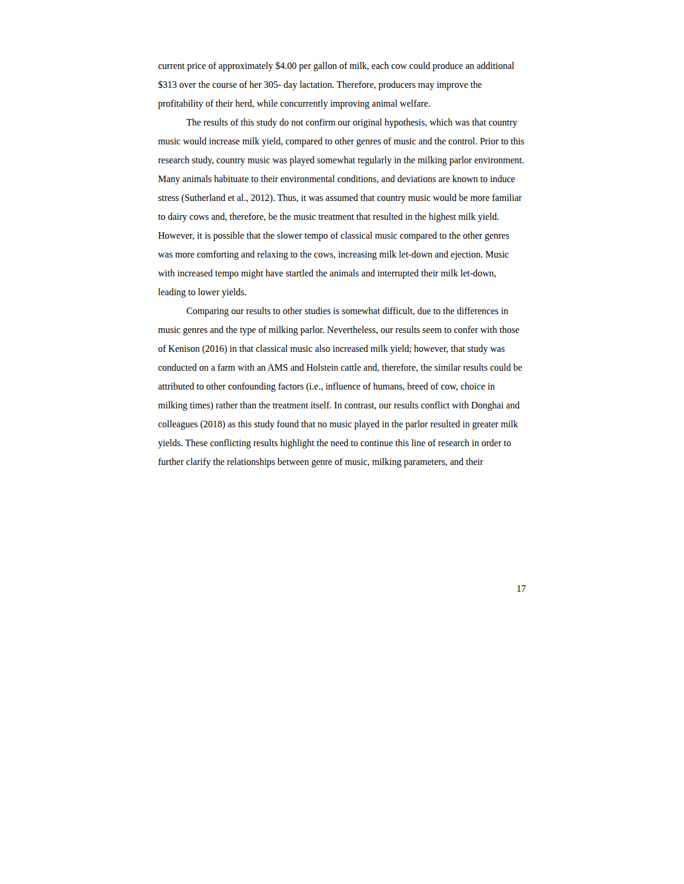current price of approximately $4.00 per gallon of milk, each cow could produce an additional $313 over the course of her 305- day lactation. Therefore, producers may improve the profitability of their herd, while concurrently improving animal welfare.
The results of this study do not confirm our original hypothesis, which was that country music would increase milk yield, compared to other genres of music and the control. Prior to this research study, country music was played somewhat regularly in the milking parlor environment. Many animals habituate to their environmental conditions, and deviations are known to induce stress (Sutherland et al., 2012). Thus, it was assumed that country music would be more familiar to dairy cows and, therefore, be the music treatment that resulted in the highest milk yield. However, it is possible that the slower tempo of classical music compared to the other genres was more comforting and relaxing to the cows, increasing milk let-down and ejection. Music with increased tempo might have startled the animals and interrupted their milk let-down, leading to lower yields.
Comparing our results to other studies is somewhat difficult, due to the differences in music genres and the type of milking parlor. Nevertheless, our results seem to confer with those of Kenison (2016) in that classical music also increased milk yield; however, that study was conducted on a farm with an AMS and Holstein cattle and, therefore, the similar results could be attributed to other confounding factors (i.e., influence of humans, breed of cow, choice in milking times) rather than the treatment itself. In contrast, our results conflict with Donghai and colleagues (2018) as this study found that no music played in the parlor resulted in greater milk yields. These conflicting results highlight the need to continue this line of research in order to further clarify the relationships between genre of music, milking parameters, and their
17